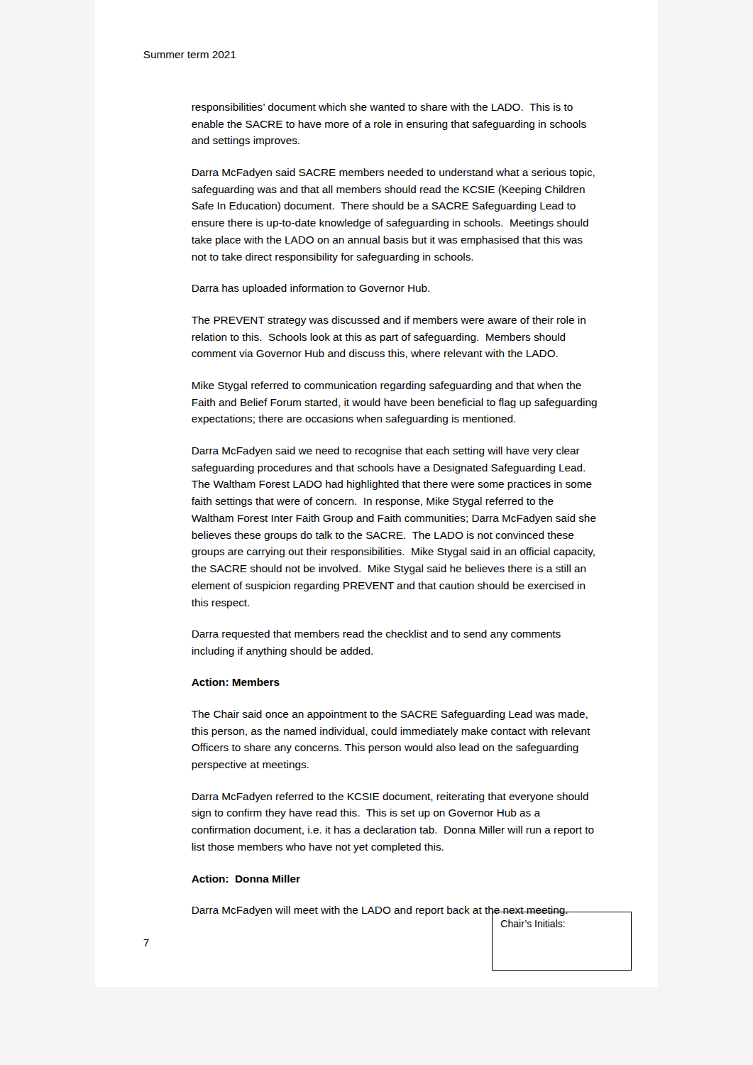Summer term 2021
responsibilities’ document which she wanted to share with the LADO. This is to enable the SACRE to have more of a role in ensuring that safeguarding in schools and settings improves.
Darra McFadyen said SACRE members needed to understand what a serious topic, safeguarding was and that all members should read the KCSIE (Keeping Children Safe In Education) document. There should be a SACRE Safeguarding Lead to ensure there is up-to-date knowledge of safeguarding in schools. Meetings should take place with the LADO on an annual basis but it was emphasised that this was not to take direct responsibility for safeguarding in schools.
Darra has uploaded information to Governor Hub.
The PREVENT strategy was discussed and if members were aware of their role in relation to this. Schools look at this as part of safeguarding. Members should comment via Governor Hub and discuss this, where relevant with the LADO.
Mike Stygal referred to communication regarding safeguarding and that when the Faith and Belief Forum started, it would have been beneficial to flag up safeguarding expectations; there are occasions when safeguarding is mentioned.
Darra McFadyen said we need to recognise that each setting will have very clear safeguarding procedures and that schools have a Designated Safeguarding Lead. The Waltham Forest LADO had highlighted that there were some practices in some faith settings that were of concern. In response, Mike Stygal referred to the Waltham Forest Inter Faith Group and Faith communities; Darra McFadyen said she believes these groups do talk to the SACRE. The LADO is not convinced these groups are carrying out their responsibilities. Mike Stygal said in an official capacity, the SACRE should not be involved. Mike Stygal said he believes there is a still an element of suspicion regarding PREVENT and that caution should be exercised in this respect.
Darra requested that members read the checklist and to send any comments including if anything should be added.
Action: Members
The Chair said once an appointment to the SACRE Safeguarding Lead was made, this person, as the named individual, could immediately make contact with relevant Officers to share any concerns. This person would also lead on the safeguarding perspective at meetings.
Darra McFadyen referred to the KCSIE document, reiterating that everyone should sign to confirm they have read this. This is set up on Governor Hub as a confirmation document, i.e. it has a declaration tab. Donna Miller will run a report to list those members who have not yet completed this.
Action: Donna Miller
Darra McFadyen will meet with the LADO and report back at the next meeting.
7
Chair’s Initials: